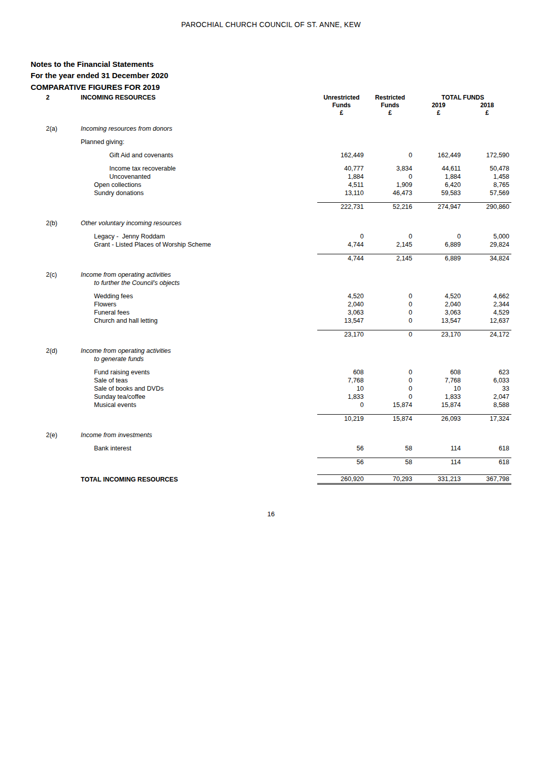PAROCHIAL CHURCH COUNCIL OF ST. ANNE, KEW
Notes to the Financial Statements
For the year ended 31 December 2020
COMPARATIVE FIGURES FOR 2019
| 2 | INCOMING RESOURCES | Unrestricted | Restricted | TOTAL FUNDS |
| | | Funds | Funds | 2019 | 2018 |
| | | £ | £ | £ | £ |
| 2(a) | Incoming resources from donors | | | | |
| | Planned giving: | | | | |
| | Gift Aid and covenants | 162,449 | 0 | 162,449 | 172,590 |
| | Income tax recoverable | 40,777 | 3,834 | 44,611 | 50,478 |
| | Uncovenanted | 1,884 | 0 | 1,884 | 1,458 |
| | Open collections | 4,511 | 1,909 | 6,420 | 8,765 |
| | Sundry donations | 13,110 | 46,473 | 59,583 | 57,569 |
| | | 222,731 | 52,216 | 274,947 | 290,860 |
| 2(b) | Other voluntary incoming resources | | | | |
| | Legacy - Jenny Roddam | 0 | 0 | 0 | 5,000 |
| | Grant - Listed Places of Worship Scheme | 4,744 | 2,145 | 6,889 | 29,824 |
| | | 4,744 | 2,145 | 6,889 | 34,824 |
| 2(c) | Income from operating activities | | | | |
| | to further the Council's objects | | | | |
| | Wedding fees | 4,520 | 0 | 4,520 | 4,662 |
| | Flowers | 2,040 | 0 | 2,040 | 2,344 |
| | Funeral fees | 3,063 | 0 | 3,063 | 4,529 |
| | Church and hall letting | 13,547 | 0 | 13,547 | 12,637 |
| | | 23,170 | 0 | 23,170 | 24,172 |
| 2(d) | Income from operating activities | | | | |
| | to generate funds | | | | |
| | Fund raising events | 608 | 0 | 608 | 623 |
| | Sale of teas | 7,768 | 0 | 7,768 | 6,033 |
| | Sale of books and DVDs | 10 | 0 | 10 | 33 |
| | Sunday tea/coffee | 1,833 | 0 | 1,833 | 2,047 |
| | Musical events | 0 | 15,874 | 15,874 | 8,588 |
| | | 10,219 | 15,874 | 26,093 | 17,324 |
| 2(e) | Income from investments | | | | |
| | Bank interest | 56 | 58 | 114 | 618 |
| | | 56 | 58 | 114 | 618 |
| | TOTAL INCOMING RESOURCES | 260,920 | 70,293 | 331,213 | 367,798 |
16